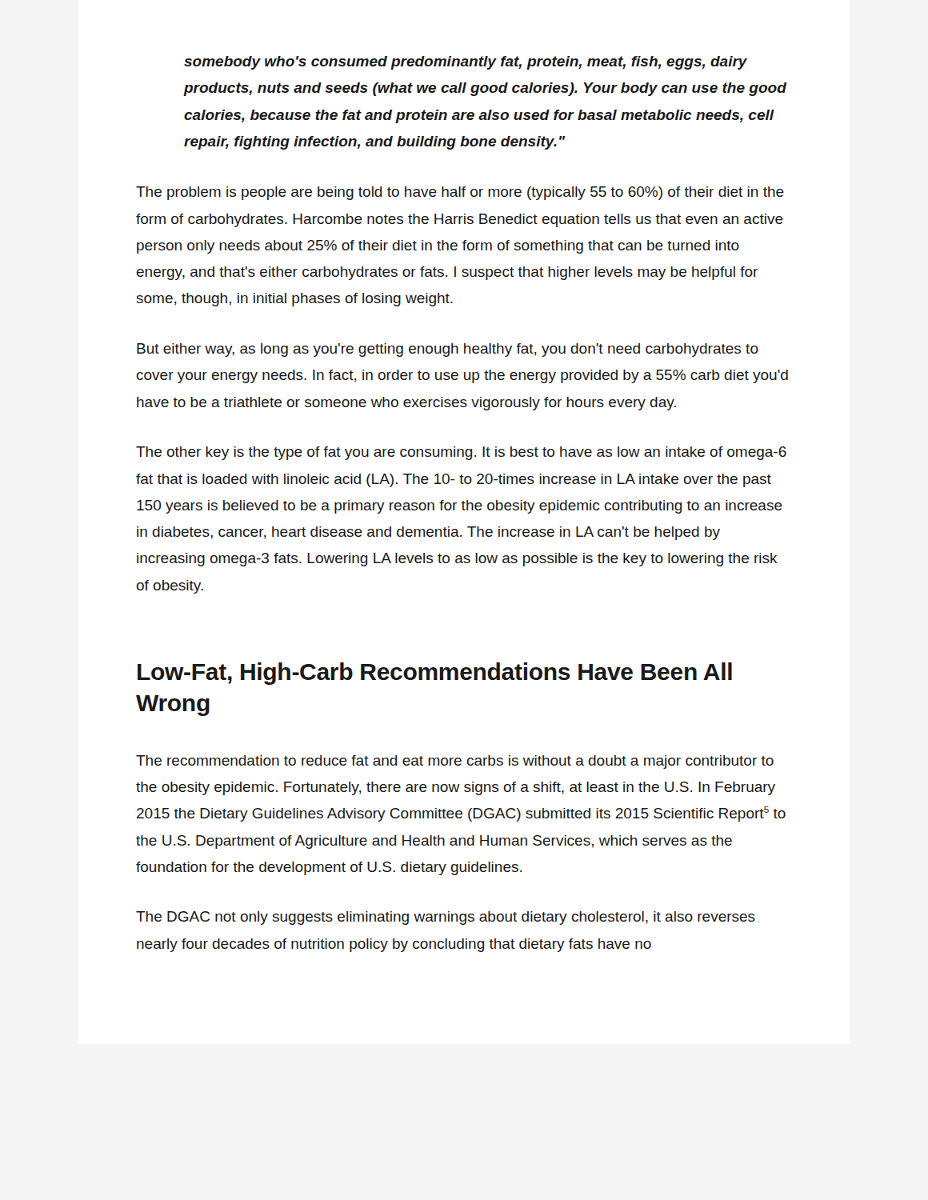somebody who's consumed predominantly fat, protein, meat, fish, eggs, dairy products, nuts and seeds (what we call good calories). Your body can use the good calories, because the fat and protein are also used for basal metabolic needs, cell repair, fighting infection, and building bone density."
The problem is people are being told to have half or more (typically 55 to 60%) of their diet in the form of carbohydrates. Harcombe notes the Harris Benedict equation tells us that even an active person only needs about 25% of their diet in the form of something that can be turned into energy, and that's either carbohydrates or fats. I suspect that higher levels may be helpful for some, though, in initial phases of losing weight.
But either way, as long as you're getting enough healthy fat, you don't need carbohydrates to cover your energy needs. In fact, in order to use up the energy provided by a 55% carb diet you'd have to be a triathlete or someone who exercises vigorously for hours every day.
The other key is the type of fat you are consuming. It is best to have as low an intake of omega-6 fat that is loaded with linoleic acid (LA). The 10- to 20-times increase in LA intake over the past 150 years is believed to be a primary reason for the obesity epidemic contributing to an increase in diabetes, cancer, heart disease and dementia. The increase in LA can't be helped by increasing omega-3 fats. Lowering LA levels to as low as possible is the key to lowering the risk of obesity.
Low-Fat, High-Carb Recommendations Have Been All Wrong
The recommendation to reduce fat and eat more carbs is without a doubt a major contributor to the obesity epidemic. Fortunately, there are now signs of a shift, at least in the U.S. In February 2015 the Dietary Guidelines Advisory Committee (DGAC) submitted its 2015 Scientific Report5 to the U.S. Department of Agriculture and Health and Human Services, which serves as the foundation for the development of U.S. dietary guidelines.
The DGAC not only suggests eliminating warnings about dietary cholesterol, it also reverses nearly four decades of nutrition policy by concluding that dietary fats have no